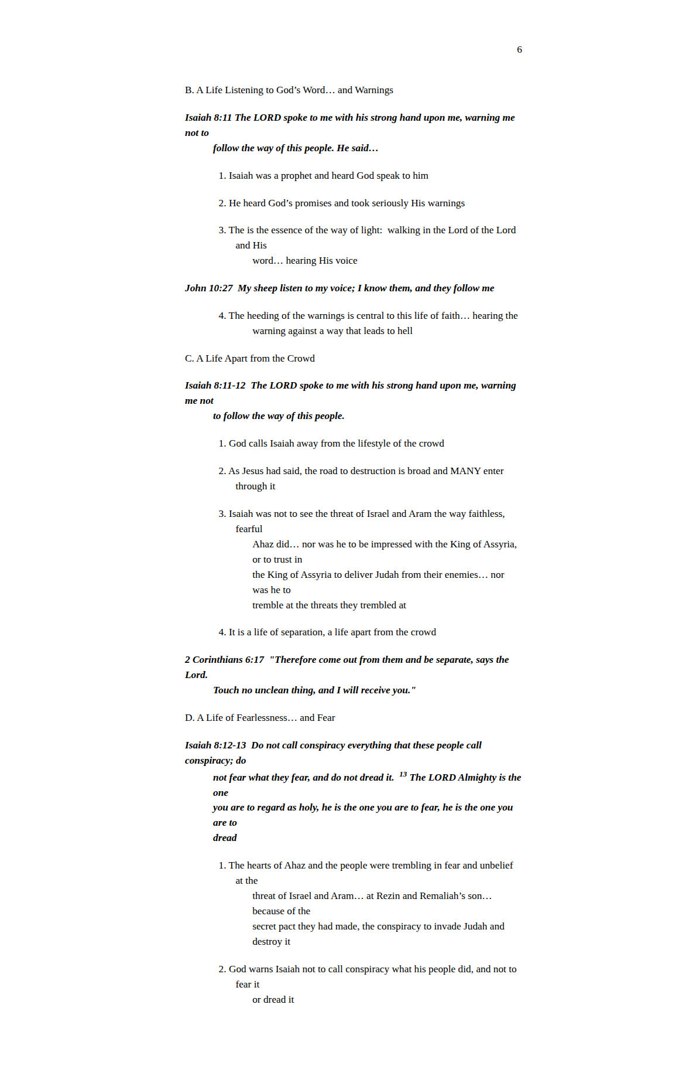6
B. A Life Listening to God’s Word… and Warnings
Isaiah 8:11 The LORD spoke to me with his strong hand upon me, warning me not to follow the way of this people. He said…
1. Isaiah was a prophet and heard God speak to him
2. He heard God’s promises and took seriously His warnings
3. The is the essence of the way of light: walking in the Lord of the Lord and His word… hearing His voice
John 10:27 My sheep listen to my voice; I know them, and they follow me
4. The heeding of the warnings is central to this life of faith… hearing the warning against a way that leads to hell
C. A Life Apart from the Crowd
Isaiah 8:11-12 The LORD spoke to me with his strong hand upon me, warning me not to follow the way of this people.
1. God calls Isaiah away from the lifestyle of the crowd
2. As Jesus had said, the road to destruction is broad and MANY enter through it
3. Isaiah was not to see the threat of Israel and Aram the way faithless, fearful Ahaz did… nor was he to be impressed with the King of Assyria, or to trust in the King of Assyria to deliver Judah from their enemies… nor was he to tremble at the threats they trembled at
4. It is a life of separation, a life apart from the crowd
2 Corinthians 6:17 "Therefore come out from them and be separate, says the Lord. Touch no unclean thing, and I will receive you."
D. A Life of Fearlessness… and Fear
Isaiah 8:12-13 Do not call conspiracy everything that these people call conspiracy; do not fear what they fear, and do not dread it. 13 The LORD Almighty is the one you are to regard as holy, he is the one you are to fear, he is the one you are to dread
1. The hearts of Ahaz and the people were trembling in fear and unbelief at the threat of Israel and Aram… at Rezin and Remaliah’s son… because of the secret pact they had made, the conspiracy to invade Judah and destroy it
2. God warns Isaiah not to call conspiracy what his people did, and not to fear it or dread it